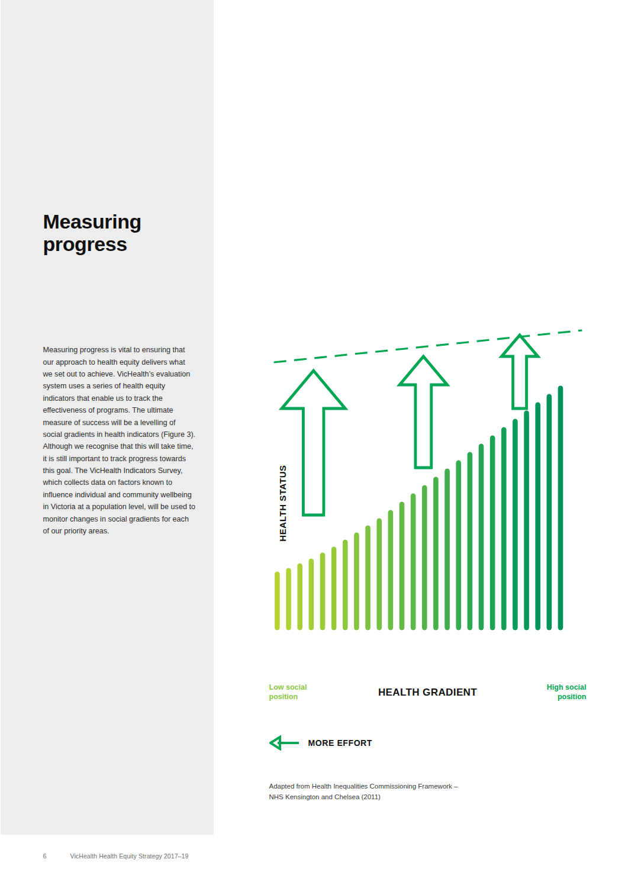Measuring
progress
Measuring progress is vital to ensuring that our approach to health equity delivers what we set out to achieve. VicHealth’s evaluation system uses a series of health equity indicators that enable us to track the effectiveness of programs. The ultimate measure of success will be a levelling of social gradients in health indicators (Figure 3). Although we recognise that this will take time, it is still important to track progress towards this goal. The VicHealth Indicators Survey, which collects data on factors known to influence individual and community wellbeing in Victoria at a population level, will be used to monitor changes in social gradients for each of our priority areas.
6 VicHealth Health Equity Strategy 2017–19
HEALTH STATUS
Low social
position
HEALTH GRADIENT
High social
position
MORE EFFORT
Adapted from Health Inequalities Commissioning Framework –
NHS Kensington and Chelsea (2011)